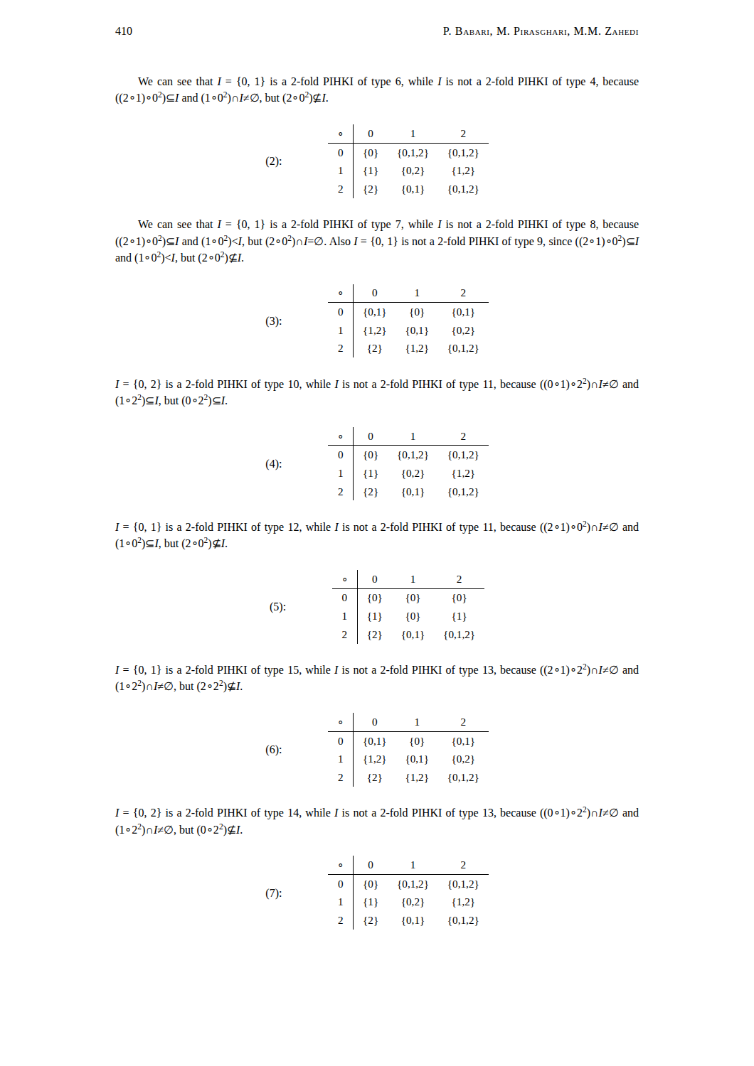410 P. Babari, M. Pirasghari, M.M. Zahedi
We can see that I = {0, 1} is a 2-fold PIHKI of type 6, while I is not a 2-fold PIHKI of type 4, because ((2∘1)∘02)⊆I and (1∘02)∩I≠∅, but (2∘02)⊈I.
(2):
| ∘ | 0 | 1 | 2 |
| --- | --- | --- | --- |
| 0 | {0} | {0,1,2} | {0,1,2} |
| 1 | {1} | {0,2} | {1,2} |
| 2 | {2} | {0,1} | {0,1,2} |
We can see that I = {0, 1} is a 2-fold PIHKI of type 7, while I is not a 2-fold PIHKI of type 8, because ((2∘1)∘02)⊆I and (1∘02)<I, but (2∘02)∩I=∅. Also I = {0, 1} is not a 2-fold PIHKI of type 9, since ((2∘1)∘02)⊆I and (1∘02)<I, but (2∘02)⊈I.
(3):
| ∘ | 0 | 1 | 2 |
| --- | --- | --- | --- |
| 0 | {0,1} | {0} | {0,1} |
| 1 | {1,2} | {0,1} | {0,2} |
| 2 | {2} | {1,2} | {0,1,2} |
I = {0, 2} is a 2-fold PIHKI of type 10, while I is not a 2-fold PIHKI of type 11, because ((0∘1)∘22)∩I≠∅ and (1∘22)⊆I, but (0∘22)⊆I.
(4):
| ∘ | 0 | 1 | 2 |
| --- | --- | --- | --- |
| 0 | {0} | {0,1,2} | {0,1,2} |
| 1 | {1} | {0,2} | {1,2} |
| 2 | {2} | {0,1} | {0,1,2} |
I = {0, 1} is a 2-fold PIHKI of type 12, while I is not a 2-fold PIHKI of type 11, because ((2∘1)∘02)∩I≠∅ and (1∘02)⊆I, but (2∘02)⊈I.
(5):
| ∘ | 0 | 1 | 2 |
| --- | --- | --- | --- |
| 0 | {0} | {0} | {0} |
| 1 | {1} | {0} | {1} |
| 2 | {2} | {0,1} | {0,1,2} |
I = {0, 1} is a 2-fold PIHKI of type 15, while I is not a 2-fold PIHKI of type 13, because ((2∘1)∘22)∩I≠∅ and (1∘22)∩I≠∅, but (2∘22)⊈I.
(6):
| ∘ | 0 | 1 | 2 |
| --- | --- | --- | --- |
| 0 | {0,1} | {0} | {0,1} |
| 1 | {1,2} | {0,1} | {0,2} |
| 2 | {2} | {1,2} | {0,1,2} |
I = {0, 2} is a 2-fold PIHKI of type 14, while I is not a 2-fold PIHKI of type 13, because ((0∘1)∘22)∩I≠∅ and (1∘22)∩I≠∅, but (0∘22)⊈I.
(7):
| ∘ | 0 | 1 | 2 |
| --- | --- | --- | --- |
| 0 | {0} | {0,1,2} | {0,1,2} |
| 1 | {1} | {0,2} | {1,2} |
| 2 | {2} | {0,1} | {0,1,2} |